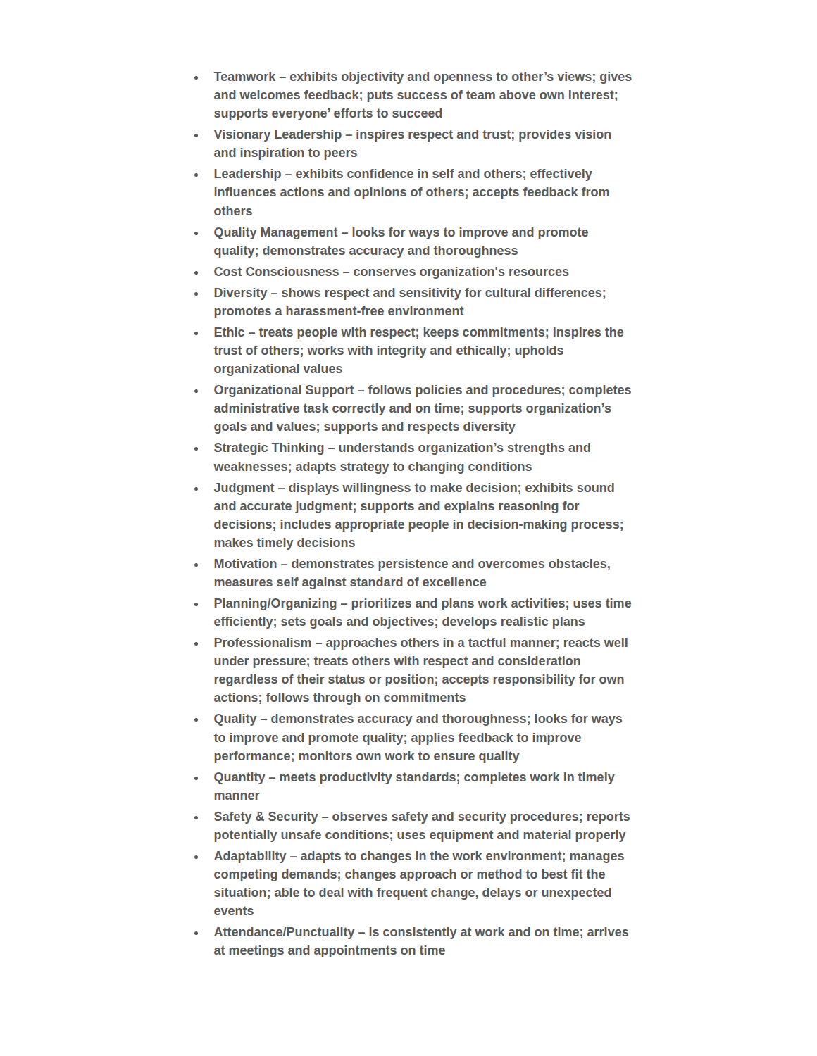Teamwork – exhibits objectivity and openness to other’s views; gives and welcomes feedback; puts success of team above own interest; supports everyone’ efforts to succeed
Visionary Leadership – inspires respect and trust; provides vision and inspiration to peers
Leadership – exhibits confidence in self and others; effectively influences actions and opinions of others; accepts feedback from others
Quality Management – looks for ways to improve and promote quality; demonstrates accuracy and thoroughness
Cost Consciousness – conserves organization's resources
Diversity – shows respect and sensitivity for cultural differences; promotes a harassment-free environment
Ethic – treats people with respect; keeps commitments; inspires the trust of others; works with integrity and ethically; upholds organizational values
Organizational Support – follows policies and procedures; completes administrative task correctly and on time; supports organization’s goals and values; supports and respects diversity
Strategic Thinking – understands organization’s strengths and weaknesses; adapts strategy to changing conditions
Judgment – displays willingness to make decision; exhibits sound and accurate judgment; supports and explains reasoning for decisions; includes appropriate people in decision-making process; makes timely decisions
Motivation – demonstrates persistence and overcomes obstacles, measures self against standard of excellence
Planning/Organizing – prioritizes and plans work activities; uses time efficiently; sets goals and objectives; develops realistic plans
Professionalism – approaches others in a tactful manner; reacts well under pressure; treats others with respect and consideration regardless of their status or position; accepts responsibility for own actions; follows through on commitments
Quality – demonstrates accuracy and thoroughness; looks for ways to improve and promote quality; applies feedback to improve performance; monitors own work to ensure quality
Quantity – meets productivity standards; completes work in timely manner
Safety & Security – observes safety and security procedures; reports potentially unsafe conditions; uses equipment and material properly
Adaptability – adapts to changes in the work environment; manages competing demands; changes approach or method to best fit the situation; able to deal with frequent change, delays or unexpected events
Attendance/Punctuality – is consistently at work and on time; arrives at meetings and appointments on time